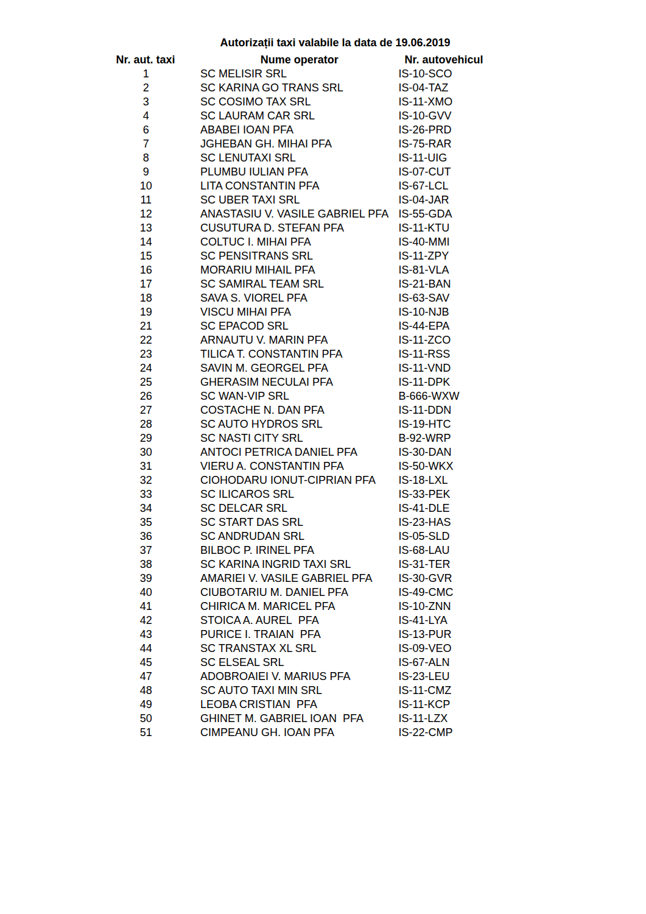Autorizații taxi valabile la data de 19.06.2019
| Nr. aut. taxi | Nume operator | Nr. autovehicul |
| --- | --- | --- |
| 1 | SC MELISIR SRL | IS-10-SCO |
| 2 | SC KARINA GO TRANS SRL | IS-04-TAZ |
| 3 | SC COSIMO TAX SRL | IS-11-XMO |
| 4 | SC LAURAM CAR SRL | IS-10-GVV |
| 6 | ABABEI IOAN PFA | IS-26-PRD |
| 7 | JGHEBAN GH. MIHAI PFA | IS-75-RAR |
| 8 | SC LENUTAXI SRL | IS-11-UIG |
| 9 | PLUMBU IULIAN PFA | IS-07-CUT |
| 10 | LITA CONSTANTIN PFA | IS-67-LCL |
| 11 | SC UBER TAXI SRL | IS-04-JAR |
| 12 | ANASTASIU V. VASILE GABRIEL PFA | IS-55-GDA |
| 13 | CUSUTURA D. STEFAN PFA | IS-11-KTU |
| 14 | COLTUC I. MIHAI PFA | IS-40-MMI |
| 15 | SC PENSITRANS SRL | IS-11-ZPY |
| 16 | MORARIU MIHAIL PFA | IS-81-VLA |
| 17 | SC SAMIRAL TEAM SRL | IS-21-BAN |
| 18 | SAVA S. VIOREL PFA | IS-63-SAV |
| 19 | VISCU MIHAI PFA | IS-10-NJB |
| 21 | SC EPACOD SRL | IS-44-EPA |
| 22 | ARNAUTU V. MARIN PFA | IS-11-ZCO |
| 23 | TILICA T. CONSTANTIN PFA | IS-11-RSS |
| 24 | SAVIN M. GEORGEL PFA | IS-11-VND |
| 25 | GHERASIM NECULAI PFA | IS-11-DPK |
| 26 | SC WAN-VIP SRL | B-666-WXW |
| 27 | COSTACHE N. DAN PFA | IS-11-DDN |
| 28 | SC AUTO HYDROS SRL | IS-19-HTC |
| 29 | SC NASTI CITY SRL | B-92-WRP |
| 30 | ANTOCI PETRICA DANIEL PFA | IS-30-DAN |
| 31 | VIERU A. CONSTANTIN PFA | IS-50-WKX |
| 32 | CIOHODARU IONUT-CIPRIAN PFA | IS-18-LXL |
| 33 | SC ILICAROS SRL | IS-33-PEK |
| 34 | SC DELCAR SRL | IS-41-DLE |
| 35 | SC START DAS SRL | IS-23-HAS |
| 36 | SC ANDRUDAN SRL | IS-05-SLD |
| 37 | BILBOC P. IRINEL PFA | IS-68-LAU |
| 38 | SC KARINA INGRID TAXI SRL | IS-31-TER |
| 39 | AMARIEI V. VASILE GABRIEL PFA | IS-30-GVR |
| 40 | CIUBOTARIU M. DANIEL PFA | IS-49-CMC |
| 41 | CHIRICA M. MARICEL PFA | IS-10-ZNN |
| 42 | STOICA A. AUREL PFA | IS-41-LYA |
| 43 | PURICE I. TRAIAN PFA | IS-13-PUR |
| 44 | SC TRANSTAX XL SRL | IS-09-VEO |
| 45 | SC ELSEAL SRL | IS-67-ALN |
| 47 | ADOBROAIEI V. MARIUS PFA | IS-23-LEU |
| 48 | SC AUTO TAXI MIN SRL | IS-11-CMZ |
| 49 | LEOBA CRISTIAN PFA | IS-11-KCP |
| 50 | GHINET M. GABRIEL IOAN PFA | IS-11-LZX |
| 51 | CIMPEANU GH. IOAN PFA | IS-22-CMP |